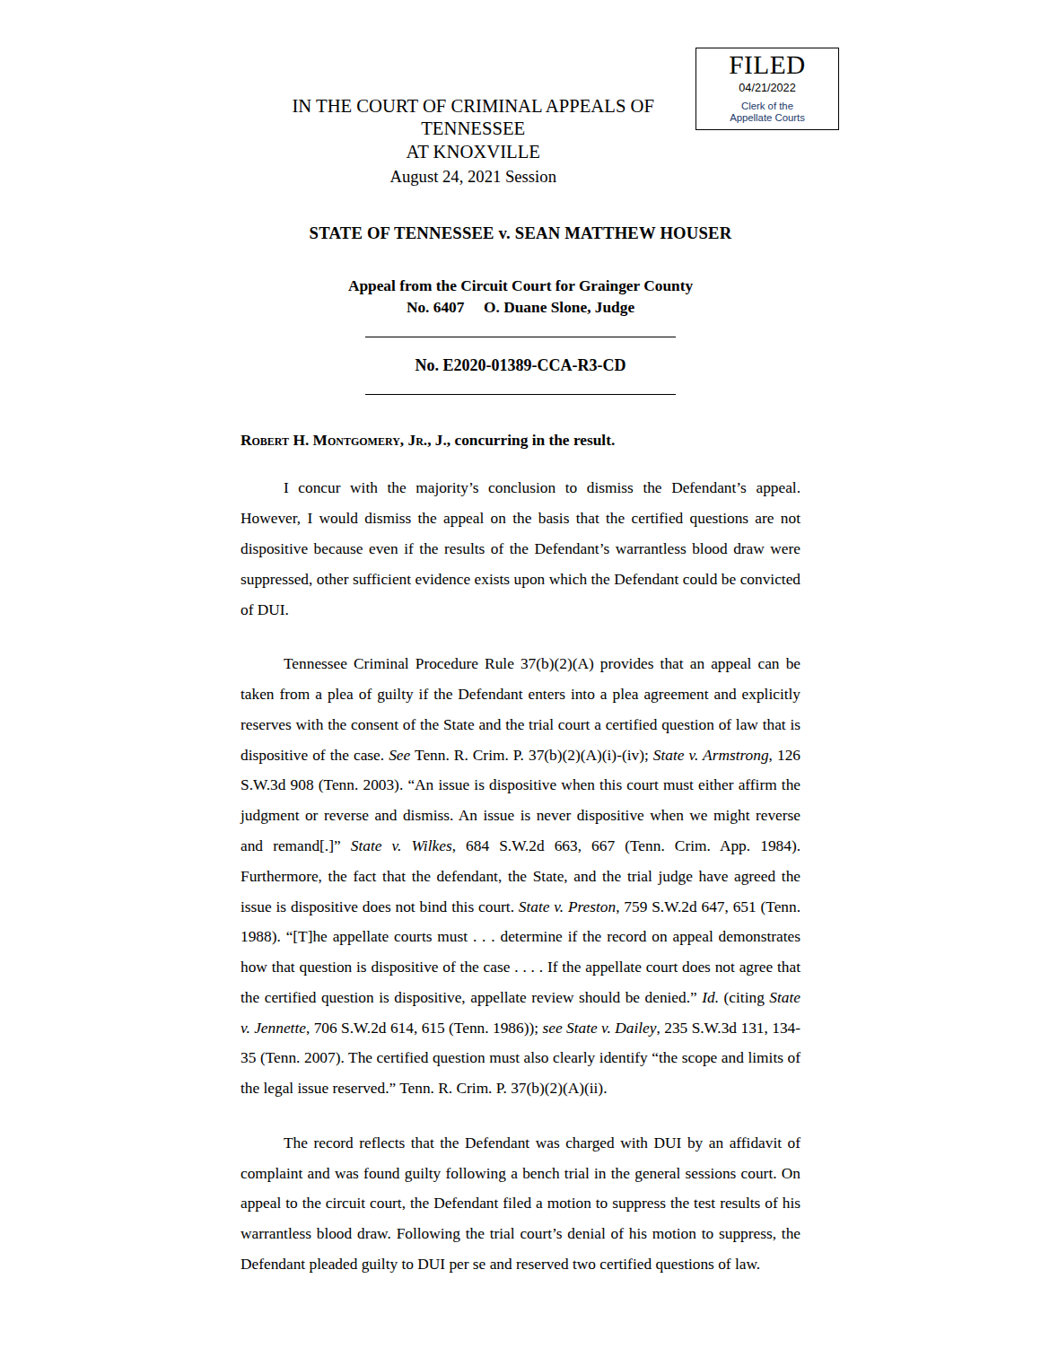FILED
04/21/2022
Clerk of the
Appellate Courts
IN THE COURT OF CRIMINAL APPEALS OF TENNESSEE
AT KNOXVILLE
August 24, 2021 Session
STATE OF TENNESSEE v. SEAN MATTHEW HOUSER
Appeal from the Circuit Court for Grainger County
No. 6407 O. Duane Slone, Judge
No. E2020-01389-CCA-R3-CD
Robert H. Montgomery, Jr., J., concurring in the result.
I concur with the majority’s conclusion to dismiss the Defendant’s appeal. However, I would dismiss the appeal on the basis that the certified questions are not dispositive because even if the results of the Defendant’s warrantless blood draw were suppressed, other sufficient evidence exists upon which the Defendant could be convicted of DUI.
Tennessee Criminal Procedure Rule 37(b)(2)(A) provides that an appeal can be taken from a plea of guilty if the Defendant enters into a plea agreement and explicitly reserves with the consent of the State and the trial court a certified question of law that is dispositive of the case. See Tenn. R. Crim. P. 37(b)(2)(A)(i)-(iv); State v. Armstrong, 126 S.W.3d 908 (Tenn. 2003). “An issue is dispositive when this court must either affirm the judgment or reverse and dismiss. An issue is never dispositive when we might reverse and remand[.]” State v. Wilkes, 684 S.W.2d 663, 667 (Tenn. Crim. App. 1984). Furthermore, the fact that the defendant, the State, and the trial judge have agreed the issue is dispositive does not bind this court. State v. Preston, 759 S.W.2d 647, 651 (Tenn. 1988). “[T]he appellate courts must . . . determine if the record on appeal demonstrates how that question is dispositive of the case . . . . If the appellate court does not agree that the certified question is dispositive, appellate review should be denied.” Id. (citing State v. Jennette, 706 S.W.2d 614, 615 (Tenn. 1986)); see State v. Dailey, 235 S.W.3d 131, 134-35 (Tenn. 2007). The certified question must also clearly identify “the scope and limits of the legal issue reserved.” Tenn. R. Crim. P. 37(b)(2)(A)(ii).
The record reflects that the Defendant was charged with DUI by an affidavit of complaint and was found guilty following a bench trial in the general sessions court. On appeal to the circuit court, the Defendant filed a motion to suppress the test results of his warrantless blood draw. Following the trial court’s denial of his motion to suppress, the Defendant pleaded guilty to DUI per se and reserved two certified questions of law.